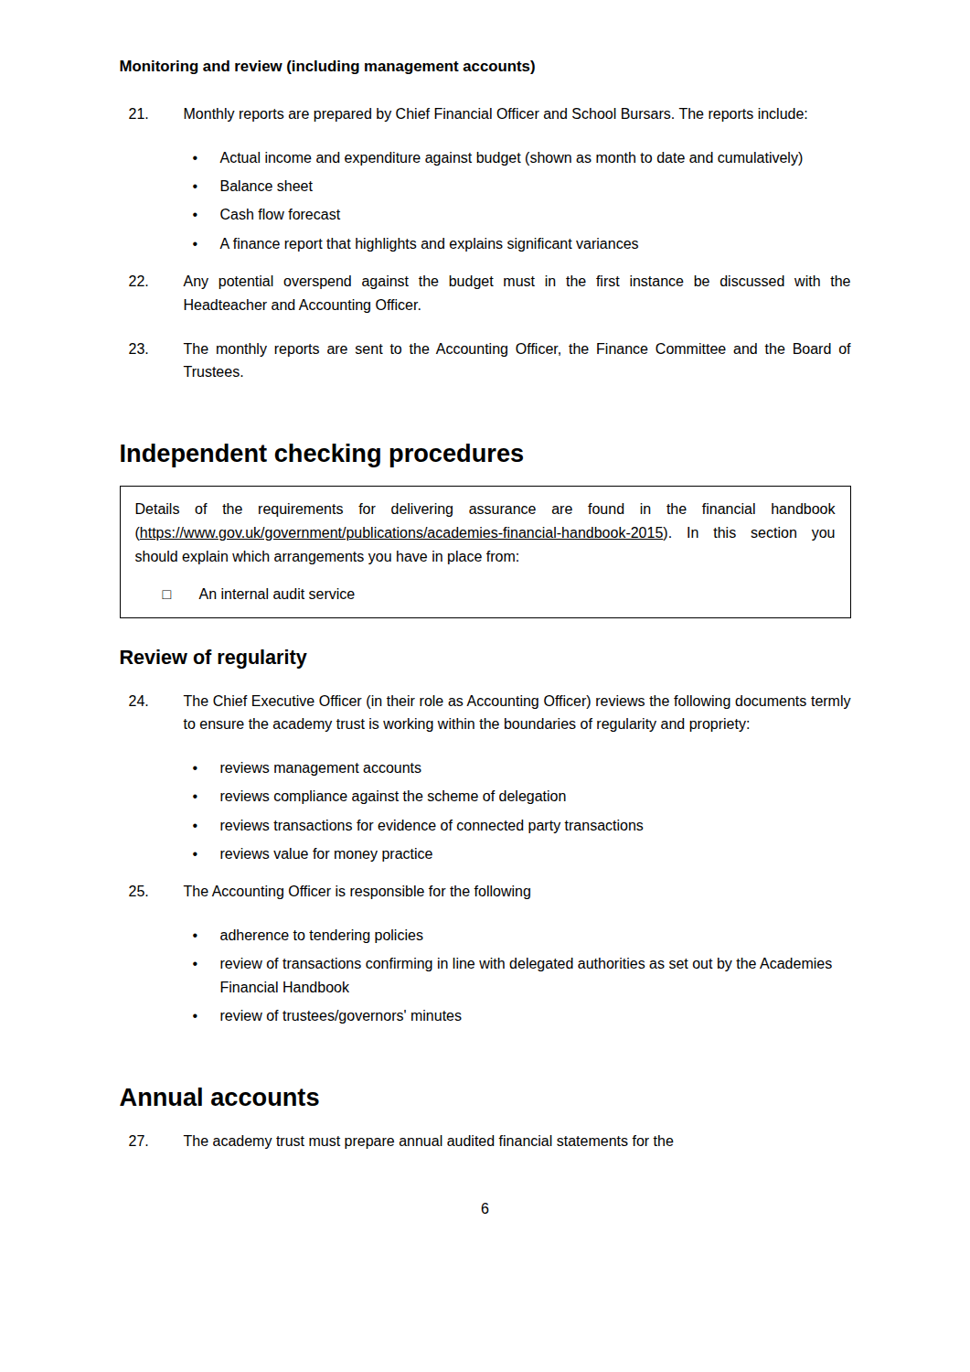Monitoring and review (including management accounts)
21.
Monthly reports are prepared by Chief Financial Officer and School Bursars. The reports include:
Actual income and expenditure against budget (shown as month to date and cumulatively)
Balance sheet
Cash flow forecast
A finance report that highlights and explains significant variances
22.
Any potential overspend against the budget must in the first instance be discussed with the Headteacher and Accounting Officer.
23.
The monthly reports are sent to the Accounting Officer, the Finance Committee and the Board of Trustees.
Independent checking procedures
Details of the requirements for delivering assurance are found in the financial handbook (https://www.gov.uk/government/publications/academies-financial-handbook-2015). In this section you should explain which arrangements you have in place from:
An internal audit service
Review of regularity
24.
The Chief Executive Officer (in their role as Accounting Officer) reviews the following documents termly to ensure the academy trust is working within the boundaries of regularity and propriety:
reviews management accounts
reviews compliance against the scheme of delegation
reviews transactions for evidence of connected party transactions
reviews value for money practice
25.
The Accounting Officer is responsible for the following
adherence to tendering policies
review of transactions confirming in line with delegated authorities as set out by the Academies Financial Handbook
review of trustees/governors' minutes
Annual accounts
27.
The academy trust must prepare annual audited financial statements for the
6